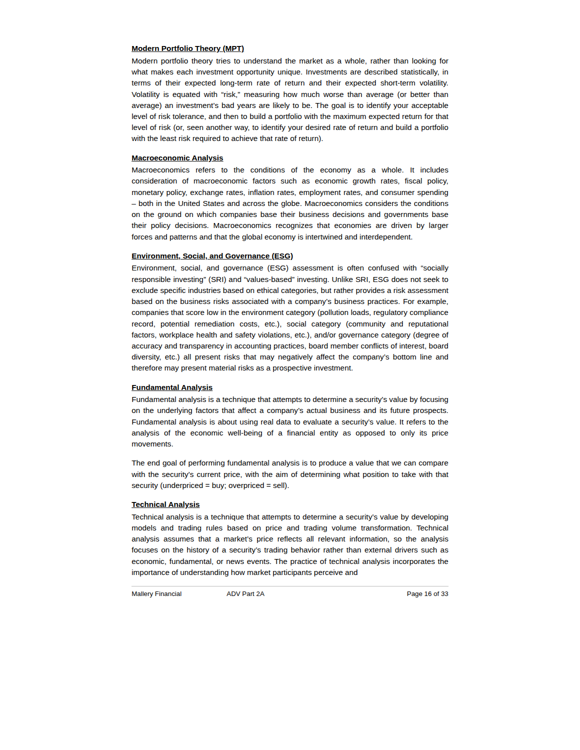Modern Portfolio Theory (MPT)
Modern portfolio theory tries to understand the market as a whole, rather than looking for what makes each investment opportunity unique. Investments are described statistically, in terms of their expected long-term rate of return and their expected short-term volatility. Volatility is equated with “risk,” measuring how much worse than average (or better than average) an investment’s bad years are likely to be. The goal is to identify your acceptable level of risk tolerance, and then to build a portfolio with the maximum expected return for that level of risk (or, seen another way, to identify your desired rate of return and build a portfolio with the least risk required to achieve that rate of return).
Macroeconomic Analysis
Macroeconomics refers to the conditions of the economy as a whole. It includes consideration of macroeconomic factors such as economic growth rates, fiscal policy, monetary policy, exchange rates, inflation rates, employment rates, and consumer spending – both in the United States and across the globe. Macroeconomics considers the conditions on the ground on which companies base their business decisions and governments base their policy decisions. Macroeconomics recognizes that economies are driven by larger forces and patterns and that the global economy is intertwined and interdependent.
Environment, Social, and Governance (ESG)
Environment, social, and governance (ESG) assessment is often confused with “socially responsible investing” (SRI) and “values-based” investing. Unlike SRI, ESG does not seek to exclude specific industries based on ethical categories, but rather provides a risk assessment based on the business risks associated with a company’s business practices. For example, companies that score low in the environment category (pollution loads, regulatory compliance record, potential remediation costs, etc.), social category (community and reputational factors, workplace health and safety violations, etc.), and/or governance category (degree of accuracy and transparency in accounting practices, board member conflicts of interest, board diversity, etc.) all present risks that may negatively affect the company’s bottom line and therefore may present material risks as a prospective investment.
Fundamental Analysis
Fundamental analysis is a technique that attempts to determine a security’s value by focusing on the underlying factors that affect a company’s actual business and its future prospects. Fundamental analysis is about using real data to evaluate a security’s value. It refers to the analysis of the economic well-being of a financial entity as opposed to only its price movements.
The end goal of performing fundamental analysis is to produce a value that we can compare with the security’s current price, with the aim of determining what position to take with that security (underpriced = buy; overpriced = sell).
Technical Analysis
Technical analysis is a technique that attempts to determine a security’s value by developing models and trading rules based on price and trading volume transformation. Technical analysis assumes that a market’s price reflects all relevant information, so the analysis focuses on the history of a security’s trading behavior rather than external drivers such as economic, fundamental, or news events. The practice of technical analysis incorporates the importance of understanding how market participants perceive and
Mallery Financial
ADV Part 2A
Page 16 of 33